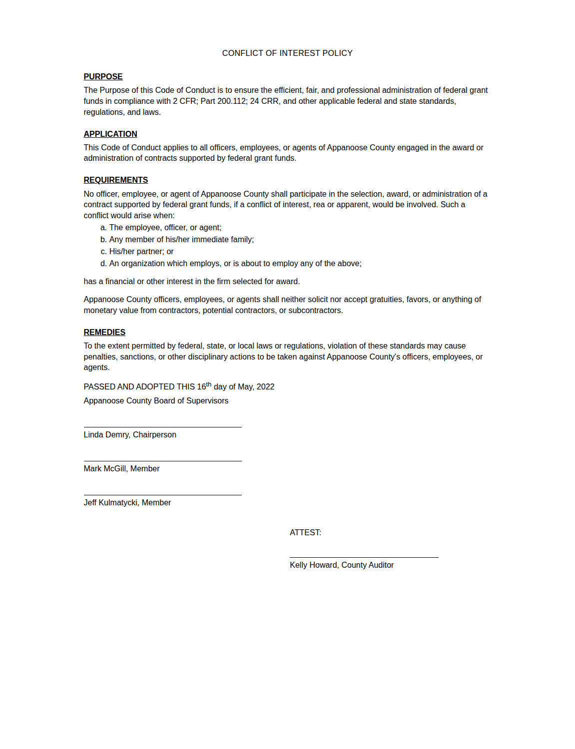CONFLICT OF INTEREST POLICY
PURPOSE
The Purpose of this Code of Conduct is to ensure the efficient, fair, and professional administration of federal grant funds in compliance with 2 CFR; Part 200.112; 24 CRR, and other applicable federal and state standards, regulations, and laws.
APPLICATION
This Code of Conduct applies to all officers, employees, or agents of Appanoose County engaged in the award or administration of contracts supported by federal grant funds.
REQUIREMENTS
No officer, employee, or agent of Appanoose County shall participate in the selection, award, or administration of a contract supported by federal grant funds, if a conflict of interest, rea or apparent, would be involved. Such a conflict would arise when:
The employee, officer, or agent;
Any member of his/her immediate family;
His/her partner; or
An organization which employs, or is about to employ any of the above;
has a financial or other interest in the firm selected for award.
Appanoose County officers, employees, or agents shall neither solicit nor accept gratuities, favors, or anything of monetary value from contractors, potential contractors, or subcontractors.
REMEDIES
To the extent permitted by federal, state, or local laws or regulations, violation of these standards may cause penalties, sanctions, or other disciplinary actions to be taken against Appanoose County's officers, employees, or agents.
PASSED AND ADOPTED THIS 16th day of May, 2022
Appanoose County Board of Supervisors
Linda Demry, Chairperson
Mark McGill, Member
Jeff Kulmatycki, Member
ATTEST:
Kelly Howard, County Auditor